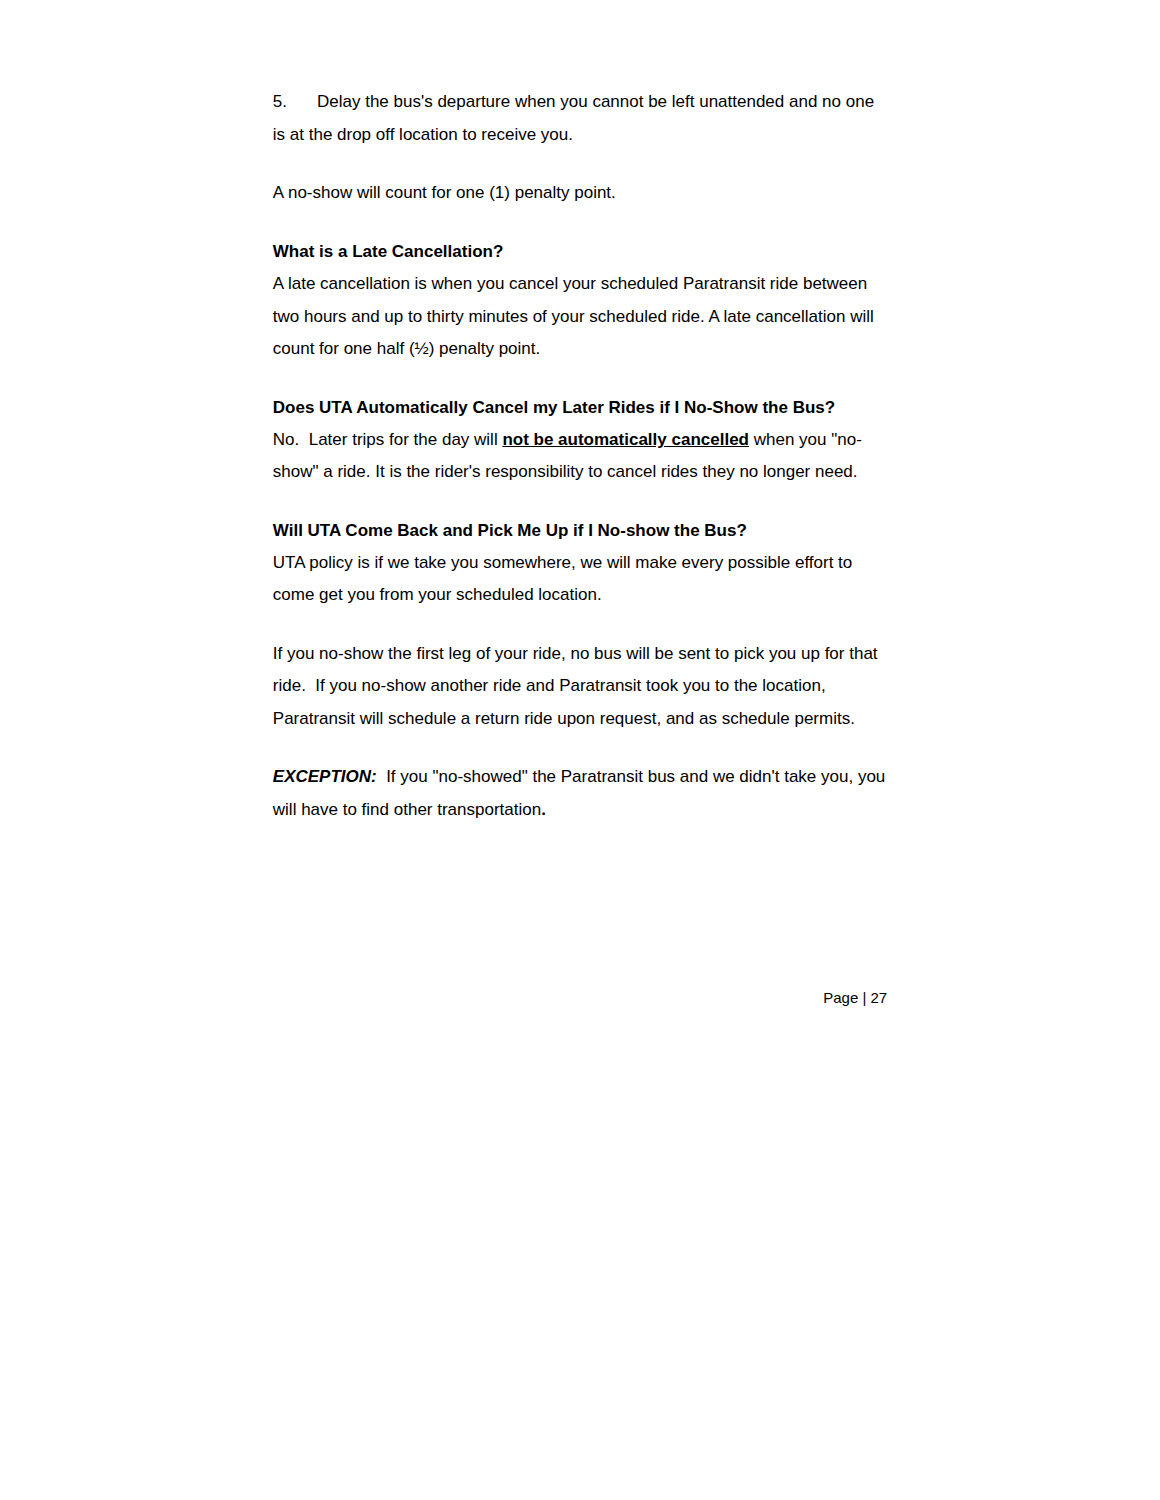5. Delay the bus's departure when you cannot be left unattended and no one is at the drop off location to receive you.
A no-show will count for one (1) penalty point.
What is a Late Cancellation?
A late cancellation is when you cancel your scheduled Paratransit ride between two hours and up to thirty minutes of your scheduled ride. A late cancellation will count for one half (½) penalty point.
Does UTA Automatically Cancel my Later Rides if I No-Show the Bus?
No. Later trips for the day will not be automatically cancelled when you "no-show" a ride. It is the rider's responsibility to cancel rides they no longer need.
Will UTA Come Back and Pick Me Up if I No-show the Bus?
UTA policy is if we take you somewhere, we will make every possible effort to come get you from your scheduled location.
If you no-show the first leg of your ride, no bus will be sent to pick you up for that ride. If you no-show another ride and Paratransit took you to the location, Paratransit will schedule a return ride upon request, and as schedule permits.
EXCEPTION: If you "no-showed" the Paratransit bus and we didn't take you, you will have to find other transportation.
Page | 27